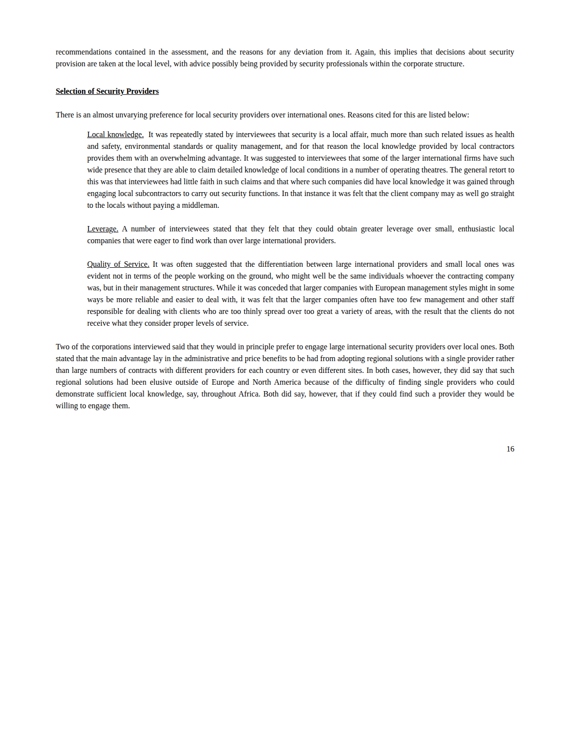recommendations contained in the assessment, and the reasons for any deviation from it. Again, this implies that decisions about security provision are taken at the local level, with advice possibly being provided by security professionals within the corporate structure.
Selection of Security Providers
There is an almost unvarying preference for local security providers over international ones. Reasons cited for this are listed below:
Local knowledge. It was repeatedly stated by interviewees that security is a local affair, much more than such related issues as health and safety, environmental standards or quality management, and for that reason the local knowledge provided by local contractors provides them with an overwhelming advantage. It was suggested to interviewees that some of the larger international firms have such wide presence that they are able to claim detailed knowledge of local conditions in a number of operating theatres. The general retort to this was that interviewees had little faith in such claims and that where such companies did have local knowledge it was gained through engaging local subcontractors to carry out security functions. In that instance it was felt that the client company may as well go straight to the locals without paying a middleman.
Leverage. A number of interviewees stated that they felt that they could obtain greater leverage over small, enthusiastic local companies that were eager to find work than over large international providers.
Quality of Service. It was often suggested that the differentiation between large international providers and small local ones was evident not in terms of the people working on the ground, who might well be the same individuals whoever the contracting company was, but in their management structures. While it was conceded that larger companies with European management styles might in some ways be more reliable and easier to deal with, it was felt that the larger companies often have too few management and other staff responsible for dealing with clients who are too thinly spread over too great a variety of areas, with the result that the clients do not receive what they consider proper levels of service.
Two of the corporations interviewed said that they would in principle prefer to engage large international security providers over local ones. Both stated that the main advantage lay in the administrative and price benefits to be had from adopting regional solutions with a single provider rather than large numbers of contracts with different providers for each country or even different sites. In both cases, however, they did say that such regional solutions had been elusive outside of Europe and North America because of the difficulty of finding single providers who could demonstrate sufficient local knowledge, say, throughout Africa. Both did say, however, that if they could find such a provider they would be willing to engage them.
16